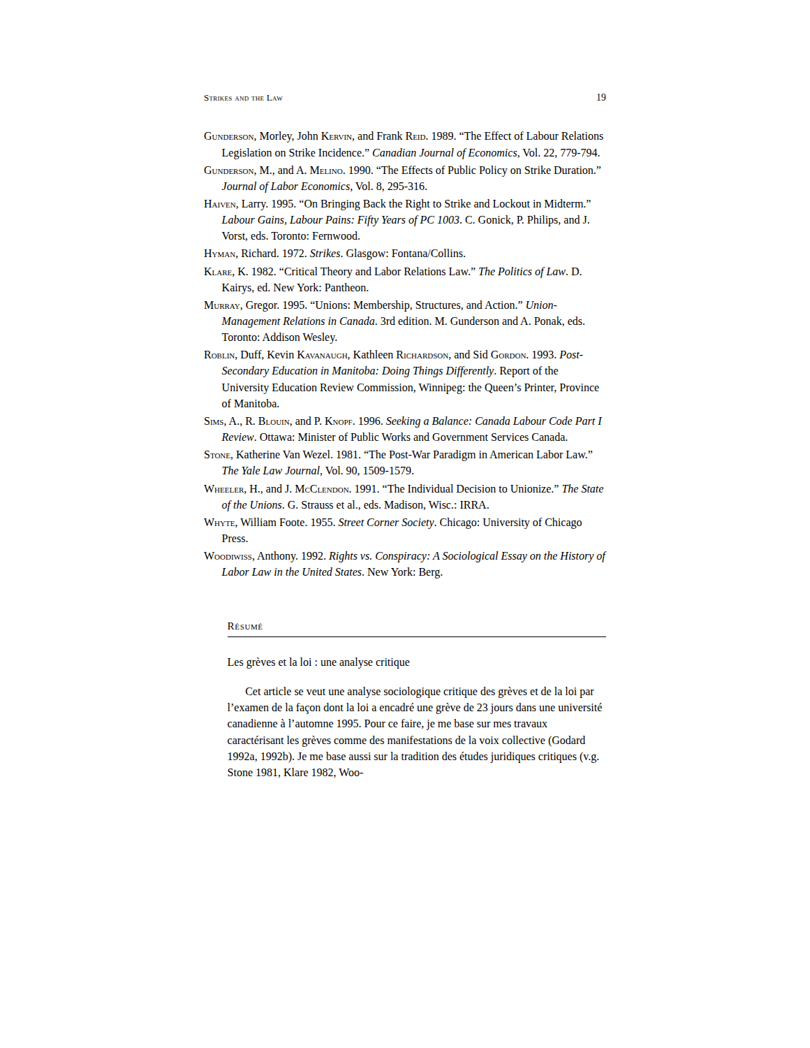Strikes and the Law 19
Gunderson, Morley, John Kervin, and Frank Reid. 1989. “The Effect of Labour Relations Legislation on Strike Incidence.” Canadian Journal of Economics, Vol. 22, 779-794.
Gunderson, M., and A. Melino. 1990. “The Effects of Public Policy on Strike Duration.” Journal of Labor Economics, Vol. 8, 295-316.
Haiven, Larry. 1995. “On Bringing Back the Right to Strike and Lockout in Midterm.” Labour Gains, Labour Pains: Fifty Years of PC 1003. C. Gonick, P. Philips, and J. Vorst, eds. Toronto: Fernwood.
Hyman, Richard. 1972. Strikes. Glasgow: Fontana/Collins.
Klare, K. 1982. “Critical Theory and Labor Relations Law.” The Politics of Law. D. Kairys, ed. New York: Pantheon.
Murray, Gregor. 1995. “Unions: Membership, Structures, and Action.” Union-Management Relations in Canada. 3rd edition. M. Gunderson and A. Ponak, eds. Toronto: Addison Wesley.
Roblin, Duff, Kevin Kavanaugh, Kathleen Richardson, and Sid Gordon. 1993. Post-Secondary Education in Manitoba: Doing Things Differently. Report of the University Education Review Commission, Winnipeg: the Queen’s Printer, Province of Manitoba.
Sims, A., R. Blouin, and P. Knopf. 1996. Seeking a Balance: Canada Labour Code Part I Review. Ottawa: Minister of Public Works and Government Services Canada.
Stone, Katherine Van Wezel. 1981. “The Post-War Paradigm in American Labor Law.” The Yale Law Journal, Vol. 90, 1509-1579.
Wheeler, H., and J. McClendon. 1991. “The Individual Decision to Unionize.” The State of the Unions. G. Strauss et al., eds. Madison, Wisc.: IRRA.
Whyte, William Foote. 1955. Street Corner Society. Chicago: University of Chicago Press.
Woodiwiss, Anthony. 1992. Rights vs. Conspiracy: A Sociological Essay on the History of Labor Law in the United States. New York: Berg.
Résumé
Les grèves et la loi : une analyse critique
Cet article se veut une analyse sociologique critique des grèves et de la loi par l’examen de la façon dont la loi a encadré une grève de 23 jours dans une université canadienne à l’automne 1995. Pour ce faire, je me base sur mes travaux caractérisant les grèves comme des manifestations de la voix collective (Godard 1992a, 1992b). Je me base aussi sur la tradition des études juridiques critiques (v.g. Stone 1981, Klare 1982, Woo-